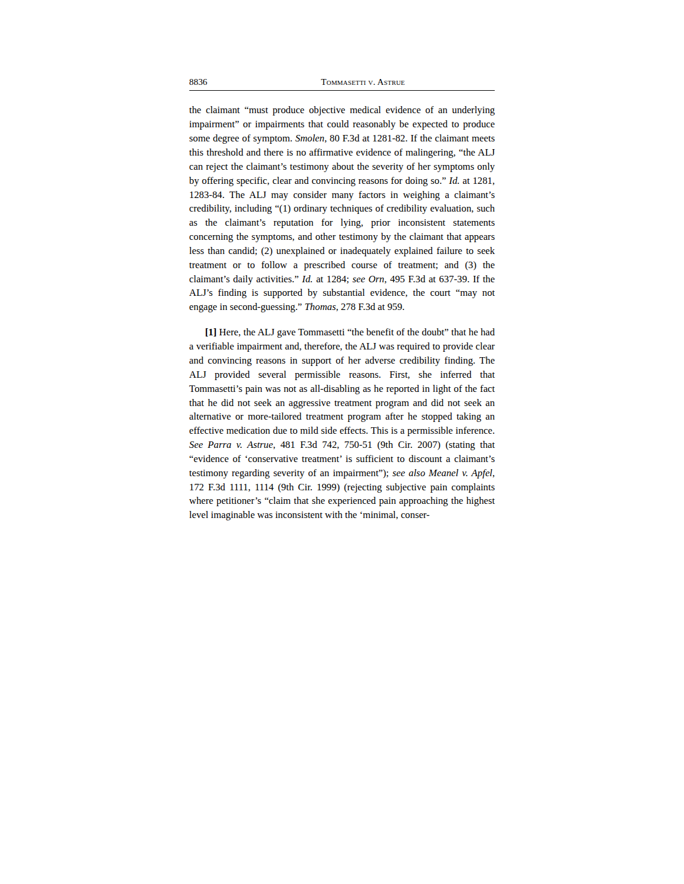8836 Tommasetti v. Astrue
the claimant “must produce objective medical evidence of an underlying impairment” or impairments that could reasonably be expected to produce some degree of symptom. Smolen, 80 F.3d at 1281-82. If the claimant meets this threshold and there is no affirmative evidence of malingering, “the ALJ can reject the claimant’s testimony about the severity of her symptoms only by offering specific, clear and convincing reasons for doing so.” Id. at 1281, 1283-84. The ALJ may consider many factors in weighing a claimant’s credibility, including “(1) ordinary techniques of credibility evaluation, such as the claimant’s reputation for lying, prior inconsistent statements concerning the symptoms, and other testimony by the claimant that appears less than candid; (2) unexplained or inadequately explained failure to seek treatment or to follow a prescribed course of treatment; and (3) the claimant’s daily activities.” Id. at 1284; see Orn, 495 F.3d at 637-39. If the ALJ’s finding is supported by substantial evidence, the court “may not engage in second-guessing.” Thomas, 278 F.3d at 959.
[1] Here, the ALJ gave Tommasetti “the benefit of the doubt” that he had a verifiable impairment and, therefore, the ALJ was required to provide clear and convincing reasons in support of her adverse credibility finding. The ALJ provided several permissible reasons. First, she inferred that Tommasetti’s pain was not as all-disabling as he reported in light of the fact that he did not seek an aggressive treatment program and did not seek an alternative or more-tailored treatment program after he stopped taking an effective medication due to mild side effects. This is a permissible inference. See Parra v. Astrue, 481 F.3d 742, 750-51 (9th Cir. 2007) (stating that “evidence of ‘conservative treatment’ is sufficient to discount a claimant’s testimony regarding severity of an impairment”); see also Meanel v. Apfel, 172 F.3d 1111, 1114 (9th Cir. 1999) (rejecting subjective pain complaints where petitioner’s “claim that she experienced pain approaching the highest level imaginable was inconsistent with the ‘minimal, conser-